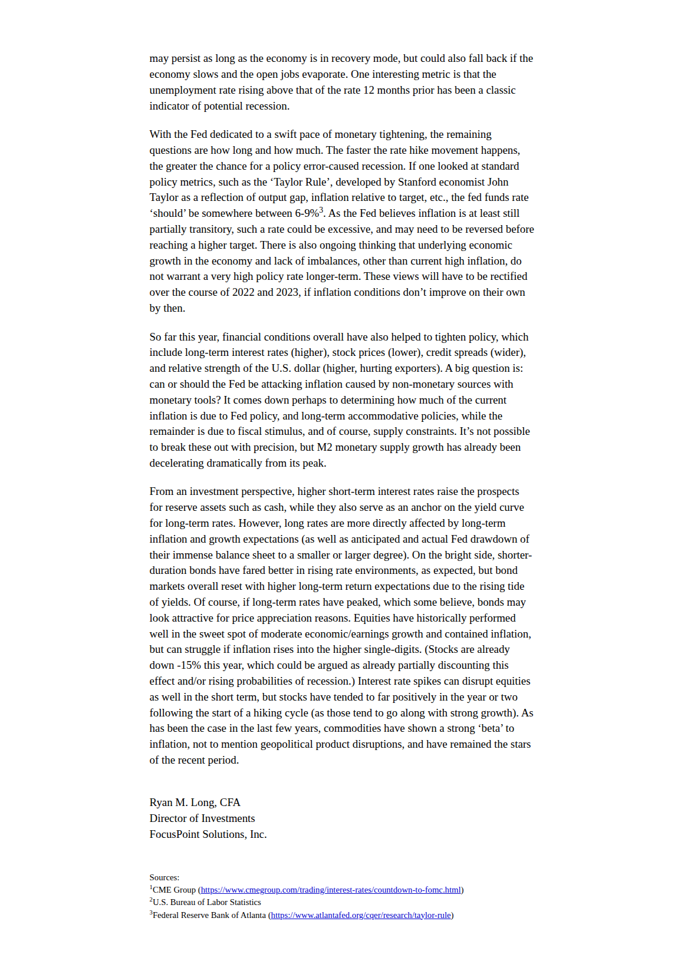may persist as long as the economy is in recovery mode, but could also fall back if the economy slows and the open jobs evaporate. One interesting metric is that the unemployment rate rising above that of the rate 12 months prior has been a classic indicator of potential recession.
With the Fed dedicated to a swift pace of monetary tightening, the remaining questions are how long and how much. The faster the rate hike movement happens, the greater the chance for a policy error-caused recession. If one looked at standard policy metrics, such as the ‘Taylor Rule’, developed by Stanford economist John Taylor as a reflection of output gap, inflation relative to target, etc., the fed funds rate ‘should’ be somewhere between 6-9%3. As the Fed believes inflation is at least still partially transitory, such a rate could be excessive, and may need to be reversed before reaching a higher target. There is also ongoing thinking that underlying economic growth in the economy and lack of imbalances, other than current high inflation, do not warrant a very high policy rate longer-term. These views will have to be rectified over the course of 2022 and 2023, if inflation conditions don’t improve on their own by then.
So far this year, financial conditions overall have also helped to tighten policy, which include long-term interest rates (higher), stock prices (lower), credit spreads (wider), and relative strength of the U.S. dollar (higher, hurting exporters). A big question is: can or should the Fed be attacking inflation caused by non-monetary sources with monetary tools? It comes down perhaps to determining how much of the current inflation is due to Fed policy, and long-term accommodative policies, while the remainder is due to fiscal stimulus, and of course, supply constraints. It’s not possible to break these out with precision, but M2 monetary supply growth has already been decelerating dramatically from its peak.
From an investment perspective, higher short-term interest rates raise the prospects for reserve assets such as cash, while they also serve as an anchor on the yield curve for long-term rates. However, long rates are more directly affected by long-term inflation and growth expectations (as well as anticipated and actual Fed drawdown of their immense balance sheet to a smaller or larger degree). On the bright side, shorter-duration bonds have fared better in rising rate environments, as expected, but bond markets overall reset with higher long-term return expectations due to the rising tide of yields. Of course, if long-term rates have peaked, which some believe, bonds may look attractive for price appreciation reasons. Equities have historically performed well in the sweet spot of moderate economic/earnings growth and contained inflation, but can struggle if inflation rises into the higher single-digits. (Stocks are already down -15% this year, which could be argued as already partially discounting this effect and/or rising probabilities of recession.) Interest rate spikes can disrupt equities as well in the short term, but stocks have tended to far positively in the year or two following the start of a hiking cycle (as those tend to go along with strong growth). As has been the case in the last few years, commodities have shown a strong ‘beta’ to inflation, not to mention geopolitical product disruptions, and have remained the stars of the recent period.
Ryan M. Long, CFA
Director of Investments
FocusPoint Solutions, Inc.
Sources:
1CME Group (https://www.cmegroup.com/trading/interest-rates/countdown-to-fomc.html)
2U.S. Bureau of Labor Statistics
3Federal Reserve Bank of Atlanta (https://www.atlantafed.org/cqer/research/taylor-rule)